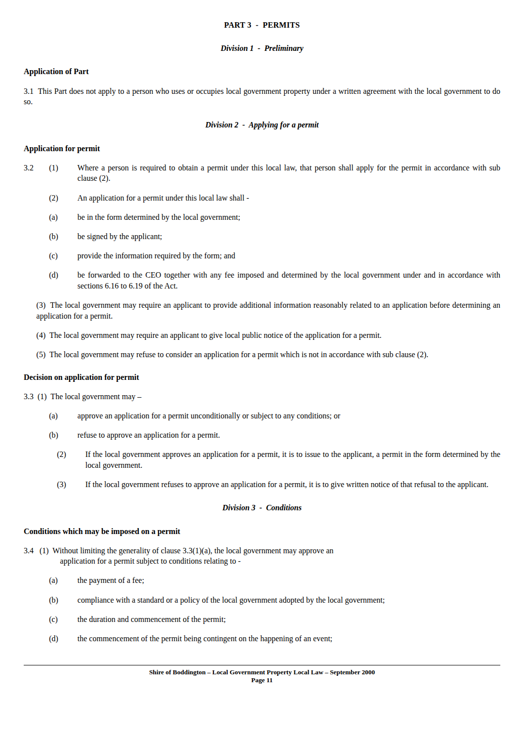PART 3 - PERMITS
Division 1 - Preliminary
Application of Part
3.1 This Part does not apply to a person who uses or occupies local government property under a written agreement with the local government to do so.
Division 2 - Applying for a permit
Application for permit
3.2
(1)
Where a person is required to obtain a permit under this local law, that person shall apply for the permit in accordance with sub clause (2).
(2)
An application for a permit under this local law shall -
(a)
be in the form determined by the local government;
(b)
be signed by the applicant;
(c)
provide the information required by the form; and
(d)
be forwarded to the CEO together with any fee imposed and determined by the local government under and in accordance with sections 6.16 to 6.19 of the Act.
(3) The local government may require an applicant to provide additional information reasonably related to an application before determining an application for a permit.
(4) The local government may require an applicant to give local public notice of the application for a permit.
(5) The local government may refuse to consider an application for a permit which is not in accordance with sub clause (2).
Decision on application for permit
3.3 (1) The local government may –
(a)
approve an application for a permit unconditionally or subject to any conditions; or
(b)
refuse to approve an application for a permit.
(2)
If the local government approves an application for a permit, it is to issue to the applicant, a permit in the form determined by the local government.
(3)
If the local government refuses to approve an application for a permit, it is to give written notice of that refusal to the applicant.
Division 3 - Conditions
Conditions which may be imposed on a permit
3.4 (1) Without limiting the generality of clause 3.3(1)(a), the local government may approve an
application for a permit subject to conditions relating to -
(a)
the payment of a fee;
(b)
compliance with a standard or a policy of the local government adopted by the local government;
(c)
the duration and commencement of the permit;
(d)
the commencement of the permit being contingent on the happening of an event;
Shire of Boddington – Local Government Property Local Law – September 2000
Page 11